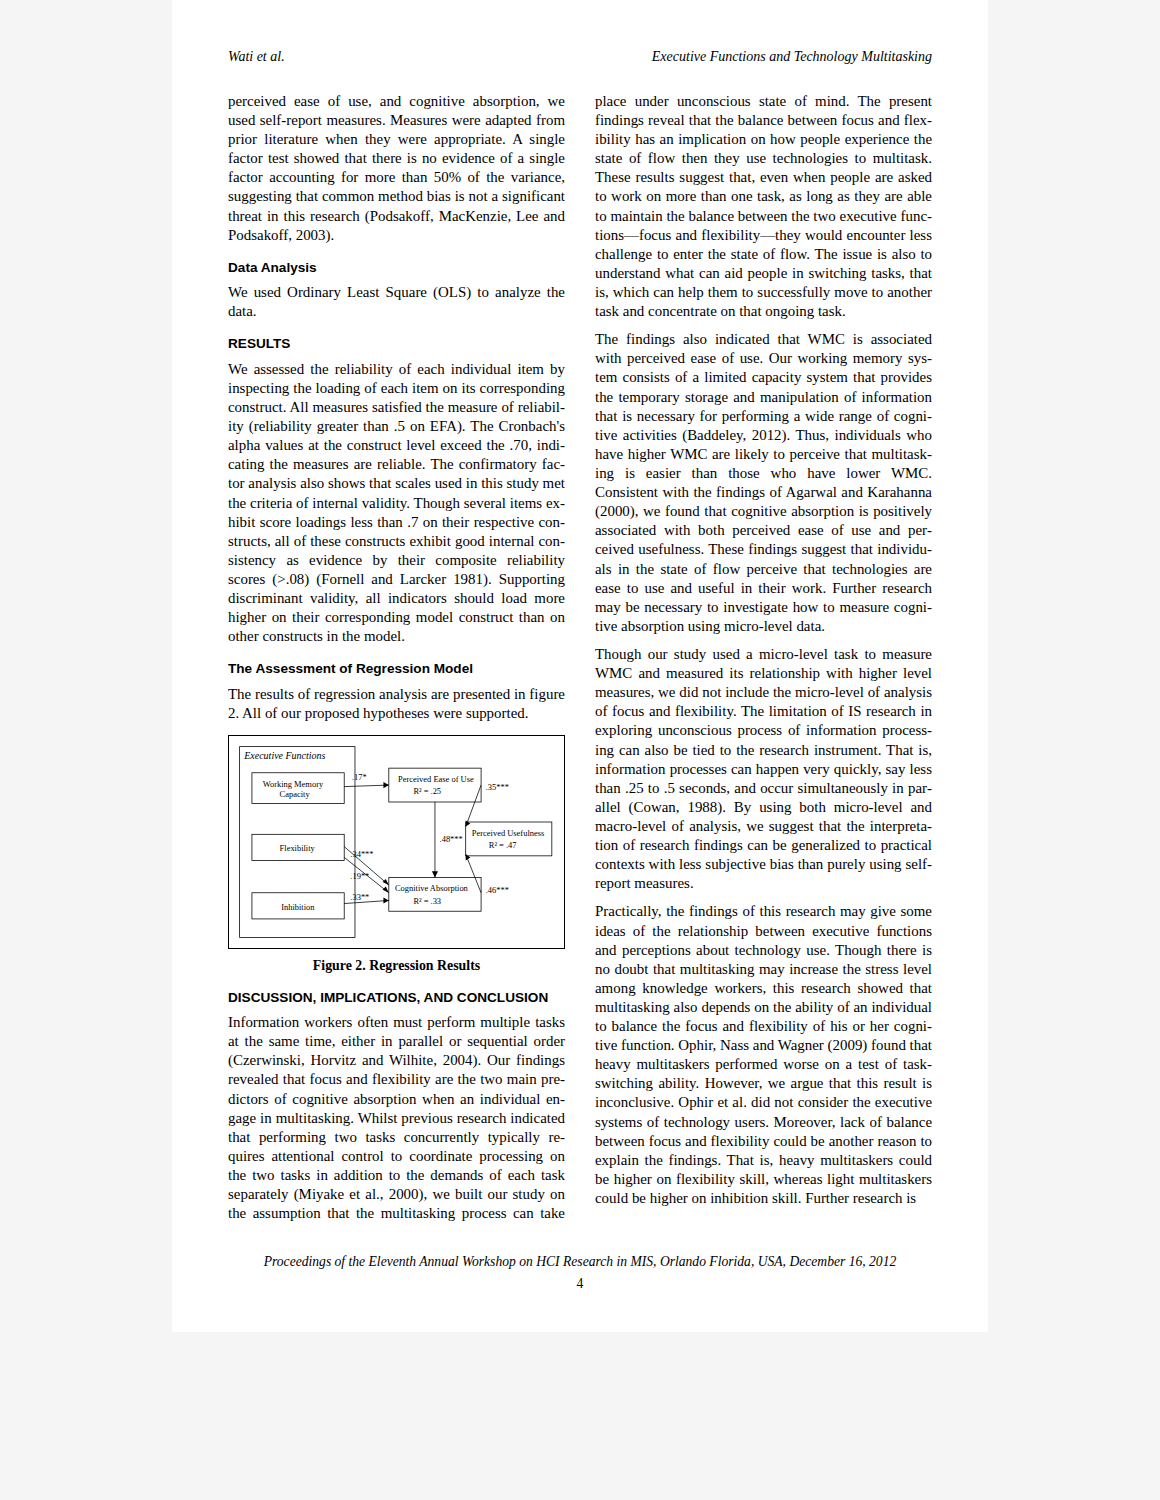Wati et al. Executive Functions and Technology Multitasking
perceived ease of use, and cognitive absorption, we used self-report measures. Measures were adapted from prior literature when they were appropriate. A single factor test showed that there is no evidence of a single factor accounting for more than 50% of the variance, suggesting that common method bias is not a significant threat in this research (Podsakoff, MacKenzie, Lee and Podsakoff, 2003).
Data Analysis
We used Ordinary Least Square (OLS) to analyze the data.
Results
We assessed the reliability of each individual item by inspecting the loading of each item on its corresponding construct. All measures satisfied the measure of reliability (reliability greater than .5 on EFA). The Cronbach's alpha values at the construct level exceed the .70, indicating the measures are reliable. The confirmatory factor analysis also shows that scales used in this study met the criteria of internal validity. Though several items exhibit score loadings less than .7 on their respective constructs, all of these constructs exhibit good internal consistency as evidence by their composite reliability scores (>.08) (Fornell and Larcker 1981). Supporting discriminant validity, all indicators should load more higher on their corresponding model construct than on other constructs in the model.
The Assessment of Regression Model
The results of regression analysis are presented in figure 2. All of our proposed hypotheses were supported.
Figure 2. Regression Results
Discussion, Implications, and Conclusion
Information workers often must perform multiple tasks at the same time, either in parallel or sequential order (Czerwinski, Horvitz and Wilhite, 2004). Our findings revealed that focus and flexibility are the two main predictors of cognitive absorption when an individual engage in multitasking. Whilst previous research indicated that performing two tasks concurrently typically requires attentional control to coordinate processing on the two tasks in addition to the demands of each task separately (Miyake et al., 2000), we built our study on the assumption that the multitasking process can take place under unconscious state of mind. The present findings reveal that the balance between focus and flexibility has an implication on how people experience the state of flow then they use technologies to multitask. These results suggest that, even when people are asked to work on more than one task, as long as they are able to maintain the balance between the two executive functions—focus and flexibility—they would encounter less challenge to enter the state of flow. The issue is also to understand what can aid people in switching tasks, that is, which can help them to successfully move to another task and concentrate on that ongoing task.
The findings also indicated that WMC is associated with perceived ease of use. Our working memory system consists of a limited capacity system that provides the temporary storage and manipulation of information that is necessary for performing a wide range of cognitive activities (Baddeley, 2012). Thus, individuals who have higher WMC are likely to perceive that multitasking is easier than those who have lower WMC. Consistent with the findings of Agarwal and Karahanna (2000), we found that cognitive absorption is positively associated with both perceived ease of use and perceived usefulness. These findings suggest that individuals in the state of flow perceive that technologies are ease to use and useful in their work. Further research may be necessary to investigate how to measure cognitive absorption using micro-level data.
Though our study used a micro-level task to measure WMC and measured its relationship with higher level measures, we did not include the micro-level of analysis of focus and flexibility. The limitation of IS research in exploring unconscious process of information processing can also be tied to the research instrument. That is, information processes can happen very quickly, say less than .25 to .5 seconds, and occur simultaneously in parallel (Cowan, 1988). By using both micro-level and macro-level of analysis, we suggest that the interpretation of research findings can be generalized to practical contexts with less subjective bias than purely using self-report measures.
Practically, the findings of this research may give some ideas of the relationship between executive functions and perceptions about technology use. Though there is no doubt that multitasking may increase the stress level among knowledge workers, this research showed that multitasking also depends on the ability of an individual to balance the focus and flexibility of his or her cognitive function. Ophir, Nass and Wagner (2009) found that heavy multitaskers performed worse on a test of task-switching ability. However, we argue that this result is inconclusive. Ophir et al. did not consider the executive systems of technology users. Moreover, lack of balance between focus and flexibility could be another reason to explain the findings. That is, heavy multitaskers could be higher on flexibility skill, whereas light multitaskers could be higher on inhibition skill. Further research is
Proceedings of the Eleventh Annual Workshop on HCI Research in MIS, Orlando Florida, USA, December 16, 2012
4